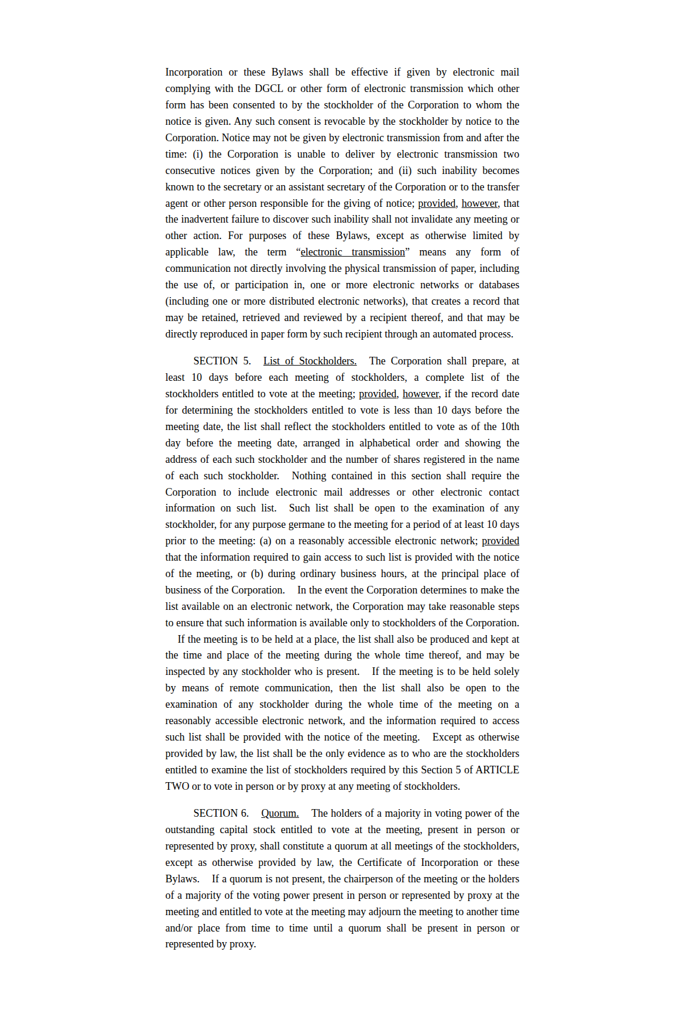Incorporation or these Bylaws shall be effective if given by electronic mail complying with the DGCL or other form of electronic transmission which other form has been consented to by the stockholder of the Corporation to whom the notice is given. Any such consent is revocable by the stockholder by notice to the Corporation. Notice may not be given by electronic transmission from and after the time: (i) the Corporation is unable to deliver by electronic transmission two consecutive notices given by the Corporation; and (ii) such inability becomes known to the secretary or an assistant secretary of the Corporation or to the transfer agent or other person responsible for the giving of notice; provided, however, that the inadvertent failure to discover such inability shall not invalidate any meeting or other action. For purposes of these Bylaws, except as otherwise limited by applicable law, the term “electronic transmission” means any form of communication not directly involving the physical transmission of paper, including the use of, or participation in, one or more electronic networks or databases (including one or more distributed electronic networks), that creates a record that may be retained, retrieved and reviewed by a recipient thereof, and that may be directly reproduced in paper form by such recipient through an automated process.
SECTION 5. List of Stockholders. The Corporation shall prepare, at least 10 days before each meeting of stockholders, a complete list of the stockholders entitled to vote at the meeting; provided, however, if the record date for determining the stockholders entitled to vote is less than 10 days before the meeting date, the list shall reflect the stockholders entitled to vote as of the 10th day before the meeting date, arranged in alphabetical order and showing the address of each such stockholder and the number of shares registered in the name of each such stockholder. Nothing contained in this section shall require the Corporation to include electronic mail addresses or other electronic contact information on such list. Such list shall be open to the examination of any stockholder, for any purpose germane to the meeting for a period of at least 10 days prior to the meeting: (a) on a reasonably accessible electronic network; provided that the information required to gain access to such list is provided with the notice of the meeting, or (b) during ordinary business hours, at the principal place of business of the Corporation. In the event the Corporation determines to make the list available on an electronic network, the Corporation may take reasonable steps to ensure that such information is available only to stockholders of the Corporation. If the meeting is to be held at a place, the list shall also be produced and kept at the time and place of the meeting during the whole time thereof, and may be inspected by any stockholder who is present. If the meeting is to be held solely by means of remote communication, then the list shall also be open to the examination of any stockholder during the whole time of the meeting on a reasonably accessible electronic network, and the information required to access such list shall be provided with the notice of the meeting. Except as otherwise provided by law, the list shall be the only evidence as to who are the stockholders entitled to examine the list of stockholders required by this Section 5 of ARTICLE TWO or to vote in person or by proxy at any meeting of stockholders.
SECTION 6. Quorum. The holders of a majority in voting power of the outstanding capital stock entitled to vote at the meeting, present in person or represented by proxy, shall constitute a quorum at all meetings of the stockholders, except as otherwise provided by law, the Certificate of Incorporation or these Bylaws. If a quorum is not present, the chairperson of the meeting or the holders of a majority of the voting power present in person or represented by proxy at the meeting and entitled to vote at the meeting may adjourn the meeting to another time and/or place from time to time until a quorum shall be present in person or represented by proxy.